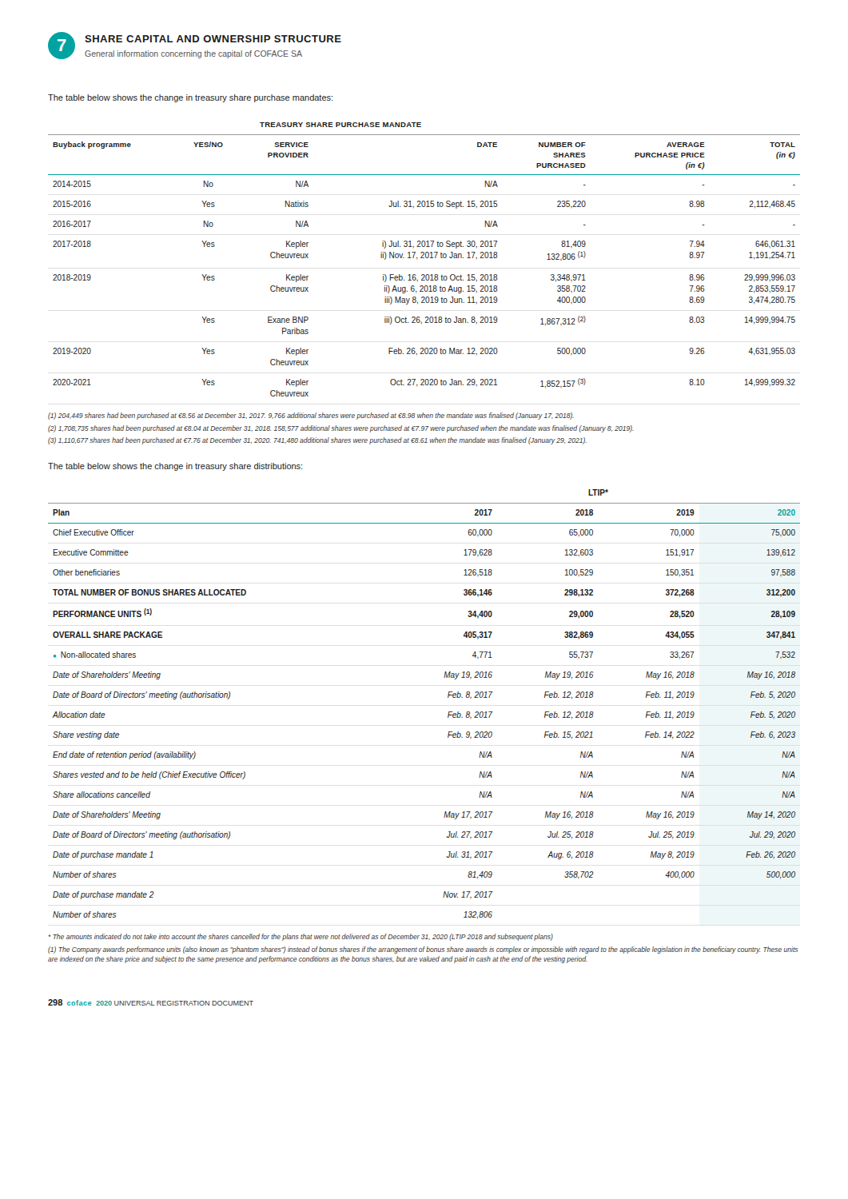7
SHARE CAPITAL AND OWNERSHIP STRUCTURE
General information concerning the capital of COFACE SA
The table below shows the change in treasury share purchase mandates:
| | TREASURY SHARE PURCHASE MANDATE | | | |
| --- | --- | --- | --- | --- |
| Buyback programme | YES/NO | SERVICE PROVIDER | DATE | NUMBER OF SHARES PURCHASED | AVERAGE PURCHASE PRICE (in €) | TOTAL (in €) |
| 2014-2015 | No | N/A | N/A | - | - | - |
| 2015-2016 | Yes | Natixis | Jul. 31, 2015 to Sept. 15, 2015 | 235,220 | 8.98 | 2,112,468.45 |
| 2016-2017 | No | N/A | N/A | - | - | - |
| 2017-2018 | Yes | Kepler Cheuvreux | i) Jul. 31, 2017 to Sept. 30, 2017 ii) Nov. 17, 2017 to Jan. 17, 2018 | 81,409 132,806 (1) | 7.94 8.97 | 646,061.31 1,191,254.71 |
| 2018-2019 | Yes | Kepler Cheuvreux | i) Feb. 16, 2018 to Oct. 15, 2018 ii) Aug. 6, 2018 to Aug. 15, 2018 iii) May 8, 2019 to Jun. 11, 2019 | 3,348,971 358,702 400,000 | 8.96 7.96 8.69 | 29,999,996.03 2,853,559.17 3,474,280.75 |
| | Yes | Exane BNP Paribas | iii) Oct. 26, 2018 to Jan. 8, 2019 | 1,867,312 (2) | 8.03 | 14,999,994.75 |
| 2019-2020 | Yes | Kepler Cheuvreux | Feb. 26, 2020 to Mar. 12, 2020 | 500,000 | 9.26 | 4,631,955.03 |
| 2020-2021 | Yes | Kepler Cheuvreux | Oct. 27, 2020 to Jan. 29, 2021 | 1,852,157 (3) | 8.10 | 14,999,999.32 |
(1) 204,449 shares had been purchased at €8.56 at December 31, 2017. 9,766 additional shares were purchased at €8.98 when the mandate was finalised (January 17, 2018).
(2) 1,708,735 shares had been purchased at €8.04 at December 31, 2018. 158,577 additional shares were purchased at €7.97 were purchased when the mandate was finalised (January 8, 2019).
(3) 1,110,677 shares had been purchased at €7.76 at December 31, 2020. 741,480 additional shares were purchased at €8.61 when the mandate was finalised (January 29, 2021).
The table below shows the change in treasury share distributions:
| | LTIP* |
| --- | --- |
| Plan | 2017 | 2018 | 2019 | 2020 |
| Chief Executive Officer | 60,000 | 65,000 | 70,000 | 75,000 |
| Executive Committee | 179,628 | 132,603 | 151,917 | 139,612 |
| Other beneficiaries | 126,518 | 100,529 | 150,351 | 97,588 |
| TOTAL NUMBER OF BONUS SHARES ALLOCATED | 366,146 | 298,132 | 372,268 | 312,200 |
| PERFORMANCE UNITS (1) | 34,400 | 29,000 | 28,520 | 28,109 |
| OVERALL SHARE PACKAGE | 405,317 | 382,869 | 434,055 | 347,841 |
| Non-allocated shares | 4,771 | 55,737 | 33,267 | 7,532 |
| Date of Shareholders' Meeting | May 19, 2016 | May 19, 2016 | May 16, 2018 | May 16, 2018 |
| Date of Board of Directors' meeting (authorisation) | Feb. 8, 2017 | Feb. 12, 2018 | Feb. 11, 2019 | Feb. 5, 2020 |
| Allocation date | Feb. 8, 2017 | Feb. 12, 2018 | Feb. 11, 2019 | Feb. 5, 2020 |
| Share vesting date | Feb. 9, 2020 | Feb. 15, 2021 | Feb. 14, 2022 | Feb. 6, 2023 |
| End date of retention period (availability) | N/A | N/A | N/A | N/A |
| Shares vested and to be held (Chief Executive Officer) | N/A | N/A | N/A | N/A |
| Share allocations cancelled | N/A | N/A | N/A | N/A |
| Date of Shareholders' Meeting | May 17, 2017 | May 16, 2018 | May 16, 2019 | May 14, 2020 |
| Date of Board of Directors' meeting (authorisation) | Jul. 27, 2017 | Jul. 25, 2018 | Jul. 25, 2019 | Jul. 29, 2020 |
| Date of purchase mandate 1 | Jul. 31, 2017 | Aug. 6, 2018 | May 8, 2019 | Feb. 26, 2020 |
| Number of shares | 81,409 | 358,702 | 400,000 | 500,000 |
| Date of purchase mandate 2 | Nov. 17, 2017 | | | |
| Number of shares | 132,806 | | | |
* The amounts indicated do not take into account the shares cancelled for the plans that were not delivered as of December 31, 2020 (LTIP 2018 and subsequent plans)
(1) The Company awards performance units (also known as "phantom shares") instead of bonus shares if the arrangement of bonus share awards is complex or impossible with regard to the applicable legislation in the beneficiary country. These units are indexed on the share price and subject to the same presence and performance conditions as the bonus shares, but are valued and paid in cash at the end of the vesting period.
298 coface 2020 UNIVERSAL REGISTRATION DOCUMENT